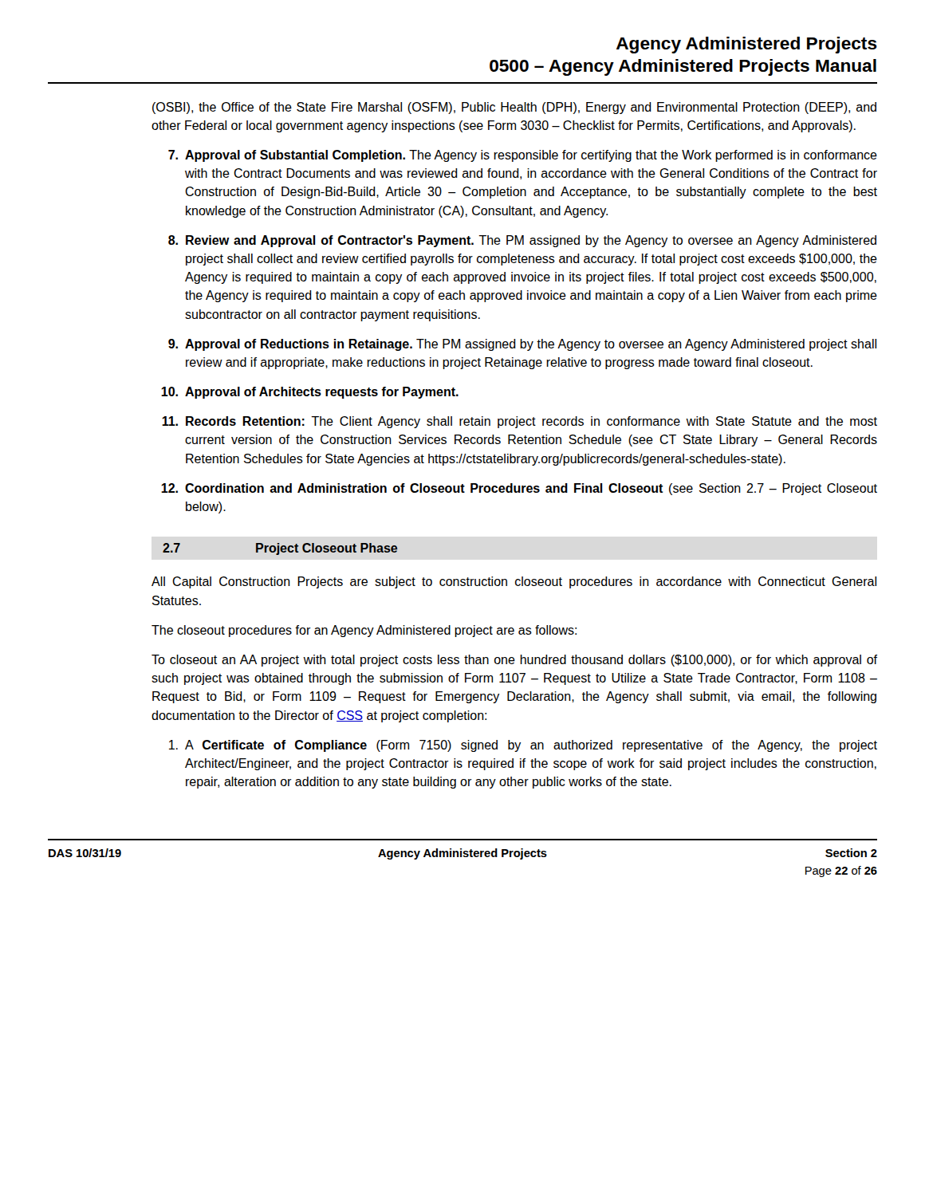Agency Administered Projects 0500 – Agency Administered Projects Manual
(OSBI), the Office of the State Fire Marshal (OSFM), Public Health (DPH), Energy and Environmental Protection (DEEP), and other Federal or local government agency inspections (see Form 3030 – Checklist for Permits, Certifications, and Approvals).
7. Approval of Substantial Completion. The Agency is responsible for certifying that the Work performed is in conformance with the Contract Documents and was reviewed and found, in accordance with the General Conditions of the Contract for Construction of Design-Bid-Build, Article 30 – Completion and Acceptance, to be substantially complete to the best knowledge of the Construction Administrator (CA), Consultant, and Agency.
8. Review and Approval of Contractor's Payment. The PM assigned by the Agency to oversee an Agency Administered project shall collect and review certified payrolls for completeness and accuracy. If total project cost exceeds $100,000, the Agency is required to maintain a copy of each approved invoice in its project files. If total project cost exceeds $500,000, the Agency is required to maintain a copy of each approved invoice and maintain a copy of a Lien Waiver from each prime subcontractor on all contractor payment requisitions.
9. Approval of Reductions in Retainage. The PM assigned by the Agency to oversee an Agency Administered project shall review and if appropriate, make reductions in project Retainage relative to progress made toward final closeout.
10. Approval of Architects requests for Payment.
11. Records Retention: The Client Agency shall retain project records in conformance with State Statute and the most current version of the Construction Services Records Retention Schedule (see CT State Library – General Records Retention Schedules for State Agencies at https://ctstatelibrary.org/publicrecords/general-schedules-state).
12. Coordination and Administration of Closeout Procedures and Final Closeout (see Section 2.7 – Project Closeout below).
2.7 Project Closeout Phase
All Capital Construction Projects are subject to construction closeout procedures in accordance with Connecticut General Statutes.
The closeout procedures for an Agency Administered project are as follows:
To closeout an AA project with total project costs less than one hundred thousand dollars ($100,000), or for which approval of such project was obtained through the submission of Form 1107 – Request to Utilize a State Trade Contractor, Form 1108 – Request to Bid, or Form 1109 – Request for Emergency Declaration, the Agency shall submit, via email, the following documentation to the Director of CSS at project completion:
1. A Certificate of Compliance (Form 7150) signed by an authorized representative of the Agency, the project Architect/Engineer, and the project Contractor is required if the scope of work for said project includes the construction, repair, alteration or addition to any state building or any other public works of the state.
DAS 10/31/19
Agency Administered Projects
Section 2 Page 22 of 26